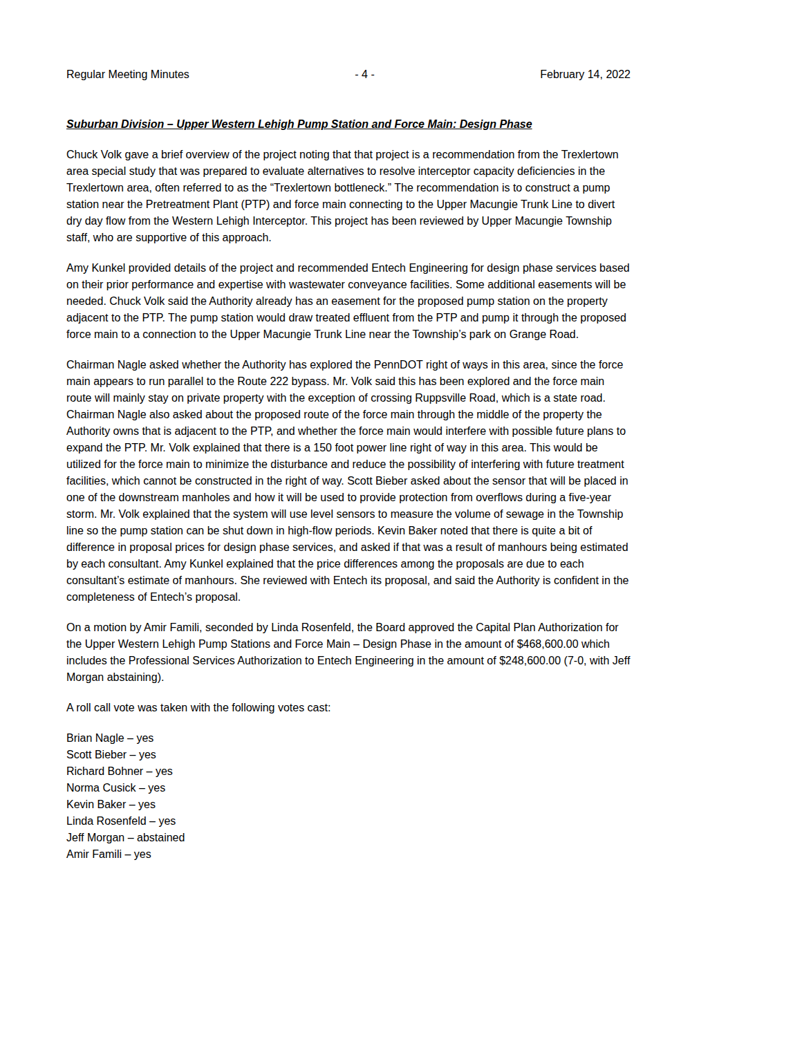Regular Meeting Minutes
- 4 -
February 14, 2022
Suburban Division – Upper Western Lehigh Pump Station and Force Main: Design Phase
Chuck Volk gave a brief overview of the project noting that that project is a recommendation from the Trexlertown area special study that was prepared to evaluate alternatives to resolve interceptor capacity deficiencies in the Trexlertown area, often referred to as the “Trexlertown bottleneck.” The recommendation is to construct a pump station near the Pretreatment Plant (PTP) and force main connecting to the Upper Macungie Trunk Line to divert dry day flow from the Western Lehigh Interceptor. This project has been reviewed by Upper Macungie Township staff, who are supportive of this approach.
Amy Kunkel provided details of the project and recommended Entech Engineering for design phase services based on their prior performance and expertise with wastewater conveyance facilities. Some additional easements will be needed. Chuck Volk said the Authority already has an easement for the proposed pump station on the property adjacent to the PTP. The pump station would draw treated effluent from the PTP and pump it through the proposed force main to a connection to the Upper Macungie Trunk Line near the Township’s park on Grange Road.
Chairman Nagle asked whether the Authority has explored the PennDOT right of ways in this area, since the force main appears to run parallel to the Route 222 bypass. Mr. Volk said this has been explored and the force main route will mainly stay on private property with the exception of crossing Ruppsville Road, which is a state road. Chairman Nagle also asked about the proposed route of the force main through the middle of the property the Authority owns that is adjacent to the PTP, and whether the force main would interfere with possible future plans to expand the PTP. Mr. Volk explained that there is a 150 foot power line right of way in this area. This would be utilized for the force main to minimize the disturbance and reduce the possibility of interfering with future treatment facilities, which cannot be constructed in the right of way. Scott Bieber asked about the sensor that will be placed in one of the downstream manholes and how it will be used to provide protection from overflows during a five-year storm. Mr. Volk explained that the system will use level sensors to measure the volume of sewage in the Township line so the pump station can be shut down in high-flow periods. Kevin Baker noted that there is quite a bit of difference in proposal prices for design phase services, and asked if that was a result of manhours being estimated by each consultant. Amy Kunkel explained that the price differences among the proposals are due to each consultant’s estimate of manhours. She reviewed with Entech its proposal, and said the Authority is confident in the completeness of Entech’s proposal.
On a motion by Amir Famili, seconded by Linda Rosenfeld, the Board approved the Capital Plan Authorization for the Upper Western Lehigh Pump Stations and Force Main – Design Phase in the amount of $468,600.00 which includes the Professional Services Authorization to Entech Engineering in the amount of $248,600.00 (7-0, with Jeff Morgan abstaining).
A roll call vote was taken with the following votes cast:
Brian Nagle – yes
Scott Bieber – yes
Richard Bohner – yes
Norma Cusick – yes
Kevin Baker – yes
Linda Rosenfeld – yes
Jeff Morgan – abstained
Amir Famili – yes